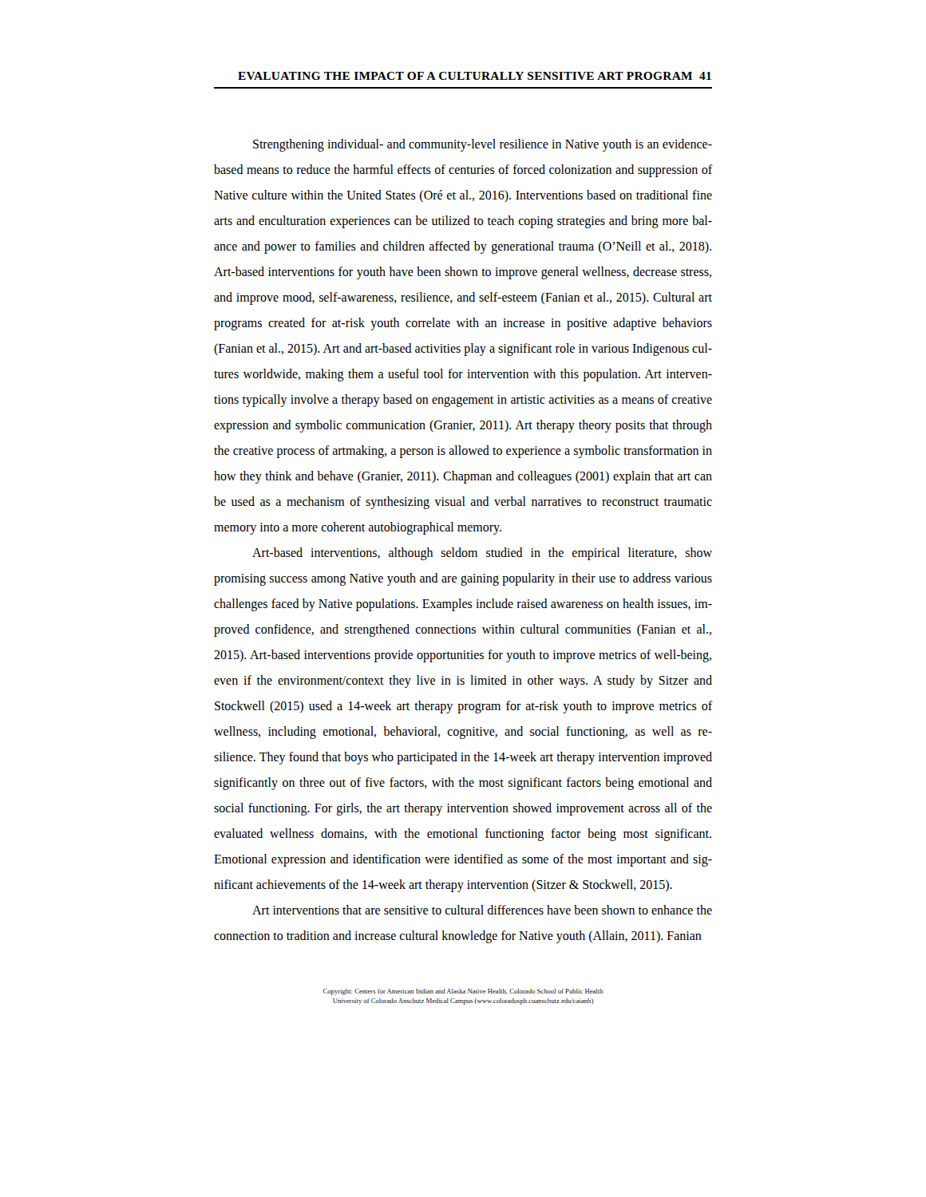EVALUATING THE IMPACT OF A CULTURALLY SENSITIVE ART PROGRAM 41
Strengthening individual- and community-level resilience in Native youth is an evidence-based means to reduce the harmful effects of centuries of forced colonization and suppression of Native culture within the United States (Oré et al., 2016). Interventions based on traditional fine arts and enculturation experiences can be utilized to teach coping strategies and bring more balance and power to families and children affected by generational trauma (O’Neill et al., 2018). Art-based interventions for youth have been shown to improve general wellness, decrease stress, and improve mood, self-awareness, resilience, and self-esteem (Fanian et al., 2015). Cultural art programs created for at-risk youth correlate with an increase in positive adaptive behaviors (Fanian et al., 2015). Art and art-based activities play a significant role in various Indigenous cultures worldwide, making them a useful tool for intervention with this population. Art interventions typically involve a therapy based on engagement in artistic activities as a means of creative expression and symbolic communication (Granier, 2011). Art therapy theory posits that through the creative process of artmaking, a person is allowed to experience a symbolic transformation in how they think and behave (Granier, 2011). Chapman and colleagues (2001) explain that art can be used as a mechanism of synthesizing visual and verbal narratives to reconstruct traumatic memory into a more coherent autobiographical memory.
Art-based interventions, although seldom studied in the empirical literature, show promising success among Native youth and are gaining popularity in their use to address various challenges faced by Native populations. Examples include raised awareness on health issues, improved confidence, and strengthened connections within cultural communities (Fanian et al., 2015). Art-based interventions provide opportunities for youth to improve metrics of well-being, even if the environment/context they live in is limited in other ways. A study by Sitzer and Stockwell (2015) used a 14-week art therapy program for at-risk youth to improve metrics of wellness, including emotional, behavioral, cognitive, and social functioning, as well as resilience. They found that boys who participated in the 14-week art therapy intervention improved significantly on three out of five factors, with the most significant factors being emotional and social functioning. For girls, the art therapy intervention showed improvement across all of the evaluated wellness domains, with the emotional functioning factor being most significant. Emotional expression and identification were identified as some of the most important and significant achievements of the 14-week art therapy intervention (Sitzer & Stockwell, 2015).
Art interventions that are sensitive to cultural differences have been shown to enhance the connection to tradition and increase cultural knowledge for Native youth (Allain, 2011). Fanian
Copyright: Centers for American Indian and Alaska Native Health, Colorado School of Public Health
University of Colorado Anschutz Medical Campus (www.coloradosph.cuanschutz.edu/caianh)